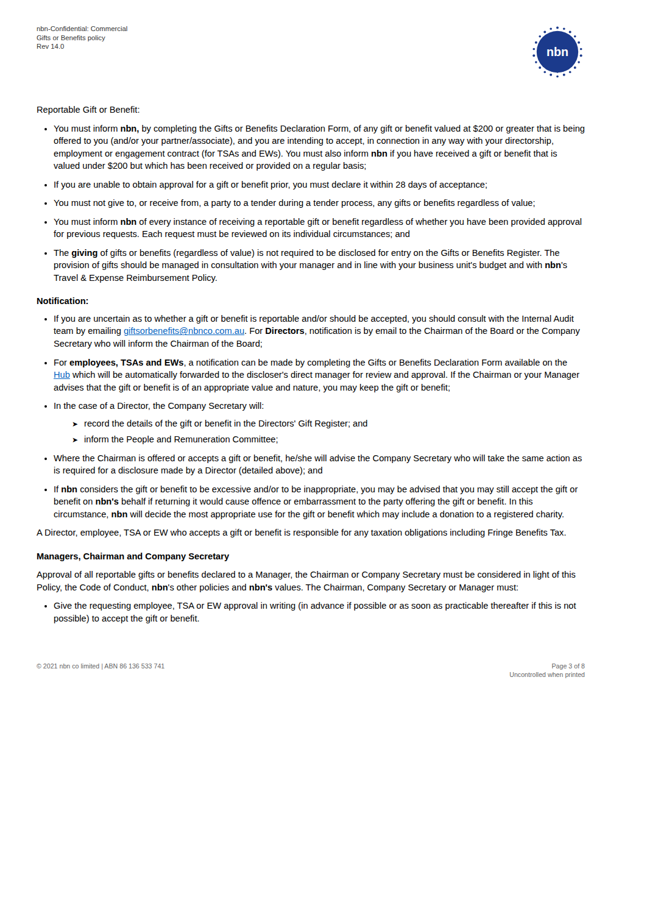nbn-Confidential: Commercial
Gifts or Benefits policy
Rev 14.0
nbn
Reportable Gift or Benefit:
You must inform nbn, by completing the Gifts or Benefits Declaration Form, of any gift or benefit valued at $200 or greater that is being offered to you (and/or your partner/associate), and you are intending to accept, in connection in any way with your directorship, employment or engagement contract (for TSAs and EWs). You must also inform nbn if you have received a gift or benefit that is valued under $200 but which has been received or provided on a regular basis;
If you are unable to obtain approval for a gift or benefit prior, you must declare it within 28 days of acceptance;
You must not give to, or receive from, a party to a tender during a tender process, any gifts or benefits regardless of value;
You must inform nbn of every instance of receiving a reportable gift or benefit regardless of whether you have been provided approval for previous requests. Each request must be reviewed on its individual circumstances; and
The giving of gifts or benefits (regardless of value) is not required to be disclosed for entry on the Gifts or Benefits Register. The provision of gifts should be managed in consultation with your manager and in line with your business unit's budget and with nbn's Travel & Expense Reimbursement Policy.
Notification:
If you are uncertain as to whether a gift or benefit is reportable and/or should be accepted, you should consult with the Internal Audit team by emailing giftsorbenefits@nbnco.com.au. For Directors, notification is by email to the Chairman of the Board or the Company Secretary who will inform the Chairman of the Board;
For employees, TSAs and EWs, a notification can be made by completing the Gifts or Benefits Declaration Form available on the Hub which will be automatically forwarded to the discloser's direct manager for review and approval. If the Chairman or your Manager advises that the gift or benefit is of an appropriate value and nature, you may keep the gift or benefit;
In the case of a Director, the Company Secretary will:
record the details of the gift or benefit in the Directors' Gift Register; and
inform the People and Remuneration Committee;
Where the Chairman is offered or accepts a gift or benefit, he/she will advise the Company Secretary who will take the same action as is required for a disclosure made by a Director (detailed above); and
If nbn considers the gift or benefit to be excessive and/or to be inappropriate, you may be advised that you may still accept the gift or benefit on nbn's behalf if returning it would cause offence or embarrassment to the party offering the gift or benefit. In this circumstance, nbn will decide the most appropriate use for the gift or benefit which may include a donation to a registered charity.
A Director, employee, TSA or EW who accepts a gift or benefit is responsible for any taxation obligations including Fringe Benefits Tax.
Managers, Chairman and Company Secretary
Approval of all reportable gifts or benefits declared to a Manager, the Chairman or Company Secretary must be considered in light of this Policy, the Code of Conduct, nbn's other policies and nbn's values. The Chairman, Company Secretary or Manager must:
Give the requesting employee, TSA or EW approval in writing (in advance if possible or as soon as practicable thereafter if this is not possible) to accept the gift or benefit.
© 2021 nbn co limited | ABN 86 136 533 741
Page 3 of 8
Uncontrolled when printed